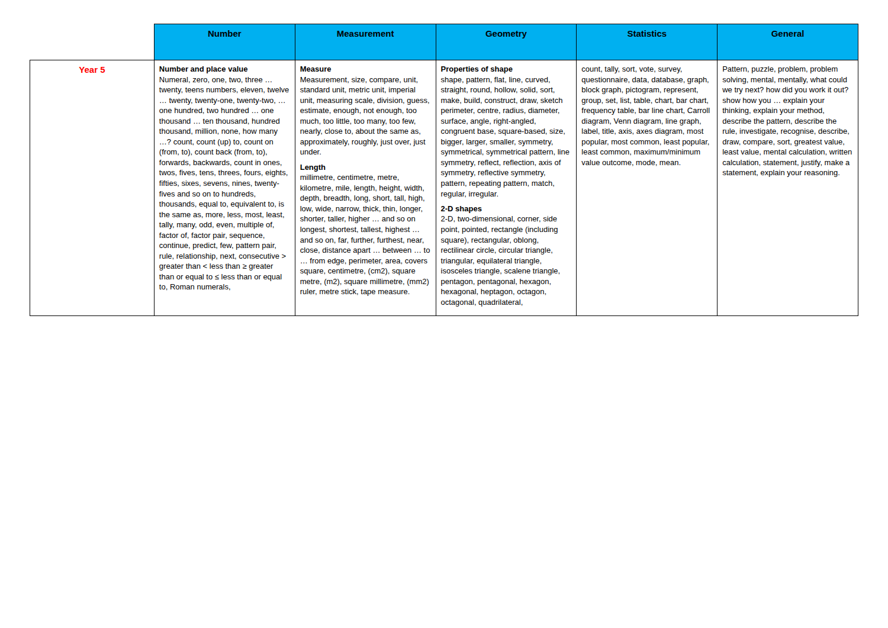| | Number | Measurement | Geometry | Statistics | General |
| --- | --- | --- | --- | --- | --- |
| Year 5 | Number and place value Numeral, zero, one, two, three … twenty, teens numbers, eleven, twelve … twenty, twenty-one, twenty-two, … one hundred, two hundred … one thousand … ten thousand, hundred thousand, million, none, how many …? count, count (up) to, count on (from, to), count back (from, to), forwards, backwards, count in ones, twos, fives, tens, threes, fours, eights, fifties, sixes, sevens, nines, twenty-fives and so on to hundreds, thousands, equal to, equivalent to, is the same as, more, less, most, least, tally, many, odd, even, multiple of, factor of, factor pair, sequence, continue, predict, few, pattern pair, rule, relationship, next, consecutive > greater than < less than ≥ greater than or equal to ≤ less than or equal to, Roman numerals, | Measure Measurement, size, compare, unit, standard unit, metric unit, imperial unit, measuring scale, division, guess, estimate, enough, not enough, too much, too little, too many, too few, nearly, close to, about the same as, approximately, roughly, just over, just under. Length millimetre, centimetre, metre, kilometre, mile, length, height, width, depth, breadth, long, short, tall, high, low, wide, narrow, thick, thin, longer, shorter, taller, higher … and so on longest, shortest, tallest, highest … and so on, far, further, furthest, near, close, distance apart … between … to … from edge, perimeter, area, covers square, centimetre, (cm2), square metre, (m2), square millimetre, (mm2) ruler, metre stick, tape measure. | Properties of shape shape, pattern, flat, line, curved, straight, round, hollow, solid, sort, make, build, construct, draw, sketch perimeter, centre, radius, diameter, surface, angle, right-angled, congruent base, square-based, size, bigger, larger, smaller, symmetry, symmetrical, symmetrical pattern, line symmetry, reflect, reflection, axis of symmetry, reflective symmetry, pattern, repeating pattern, match, regular, irregular. 2-D shapes 2-D, two-dimensional, corner, side point, pointed, rectangle (including square), rectangular, oblong, rectilinear circle, circular triangle, triangular, equilateral triangle, isosceles triangle, scalene triangle, pentagon, pentagonal, hexagon, hexagonal, heptagon, octagon, octagonal, quadrilateral, | count, tally, sort, vote, survey, questionnaire, data, database, graph, block graph, pictogram, represent, group, set, list, table, chart, bar chart, frequency table, bar line chart, Carroll diagram, Venn diagram, line graph, label, title, axis, axes diagram, most popular, most common, least popular, least common, maximum/minimum value outcome, mode, mean. | Pattern, puzzle, problem, problem solving, mental, mentally, what could we try next? how did you work it out? show how you … explain your thinking, explain your method, describe the pattern, describe the rule, investigate, recognise, describe, draw, compare, sort, greatest value, least value, mental calculation, written calculation, statement, justify, make a statement, explain your reasoning. |